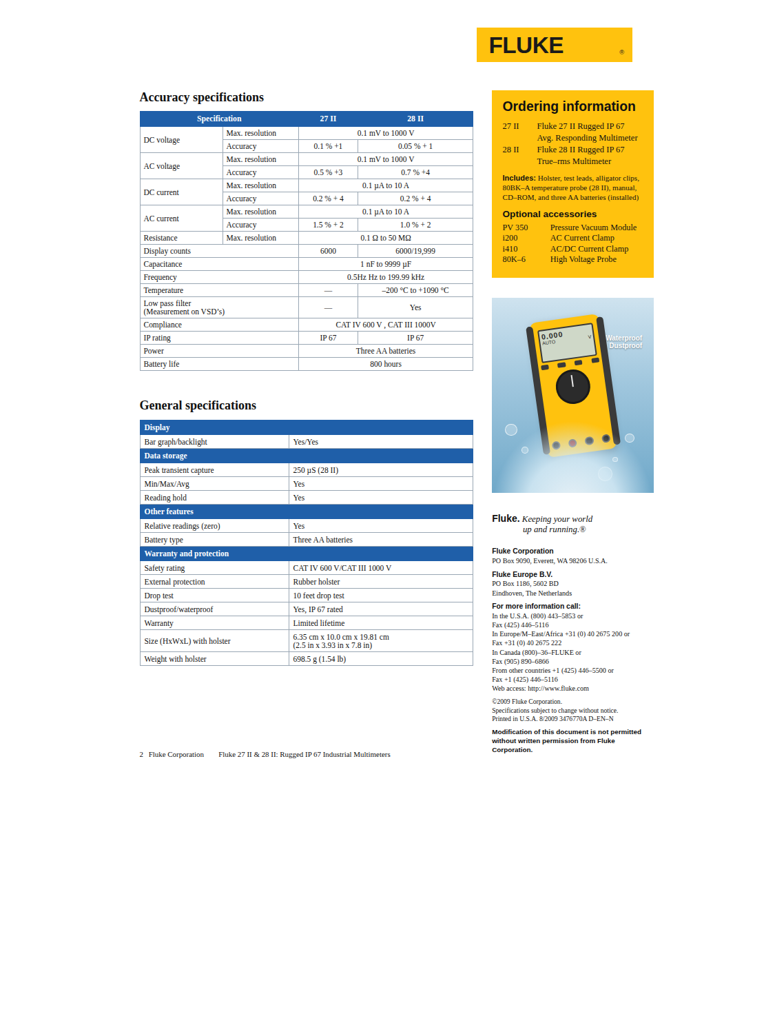FLUKE ®
Accuracy specifications
| Specification | 27 II | 28 II |
| --- | --- | --- |
| DC voltage | Max. resolution | 0.1 mV to 1000 V |
| Accuracy | 0.1 % +1 | 0.05 % + 1 |
| AC voltage | Max. resolution | 0.1 mV to 1000 V |
| Accuracy | 0.5 % +3 | 0.7 % +4 |
| DC current | Max. resolution | 0.1 µA to 10 A |
| Accuracy | 0.2 % + 4 | 0.2 % + 4 |
| AC current | Max. resolution | 0.1 µA to 10 A |
| Accuracy | 1.5 % + 2 | 1.0 % + 2 |
| Resistance | Max. resolution | 0.1 Ω to 50 MΩ |
| Display counts | 6000 | 6000/19,999 |
| Capacitance | 1 nF to 9999 µF |
| Frequency | 0.5Hz Hz to 199.99 kHz |
| Temperature | — | –200 °C to +1090 °C |
| Low pass filter (Measurement on VSD’s) | — | Yes |
| Compliance | CAT IV 600 V , CAT III 1000V |
| IP rating | IP 67 | IP 67 |
| Power | Three AA batteries |
| Battery life | 800 hours |
General specifications
| Display |
| Bar graph/backlight | Yes/Yes |
| Data storage |
| Peak transient capture | 250 µS (28 II) |
| Min/Max/Avg | Yes |
| Reading hold | Yes |
| Other features |
| Relative readings (zero) | Yes |
| Battery type | Three AA batteries |
| Warranty and protection |
| Safety rating | CAT IV 600 V/CAT III 1000 V |
| External protection | Rubber holster |
| Drop test | 10 feet drop test |
| Dustproof/waterproof | Yes, IP 67 rated |
| Warranty | Limited lifetime |
| Size (HxWxL) with holster | 6.35 cm x 10.0 cm x 19.81 cm (2.5 in x 3.93 in x 7.8 in) |
| Weight with holster | 698.5 g (1.54 lb) |
Ordering information
27 II
Fluke 27 II Rugged IP 67
Avg. Responding Multimeter
28 II
Fluke 28 II Rugged IP 67
True–rms Multimeter
Includes: Holster, test leads, alligator clips, 80BK–A temperature probe (28 II), manual, CD–ROM, and three AA batteries (installed)
Optional accessories
PV 350
Pressure Vacuum Module
i200
AC Current Clamp
i410
AC/DC Current Clamp
80K–6
High Voltage Probe
Waterproof
Dustproof
0.000
AUTO V
Fluke. Keeping your world
up and running.®
Fluke Corporation
PO Box 9090, Everett, WA 98206 U.S.A.
Fluke Europe B.V.
PO Box 1186, 5602 BD
Eindhoven, The Netherlands
For more information call:
In the U.S.A. (800) 443–5853 or
Fax (425) 446–5116
In Europe/M–East/Africa +31 (0) 40 2675 200 or
Fax +31 (0) 40 2675 222
In Canada (800)–36–FLUKE or
Fax (905) 890–6866
From other countries +1 (425) 446–5500 or
Fax +1 (425) 446–5116
Web access: http://www.fluke.com
©2009 Fluke Corporation.
Specifications subject to change without notice.
Printed in U.S.A. 8/2009 3476770A D–EN–N
Modification of this document is not permitted
without written permission from Fluke Corporation.
2 Fluke Corporation Fluke 27 II & 28 II: Rugged IP 67 Industrial Multimeters